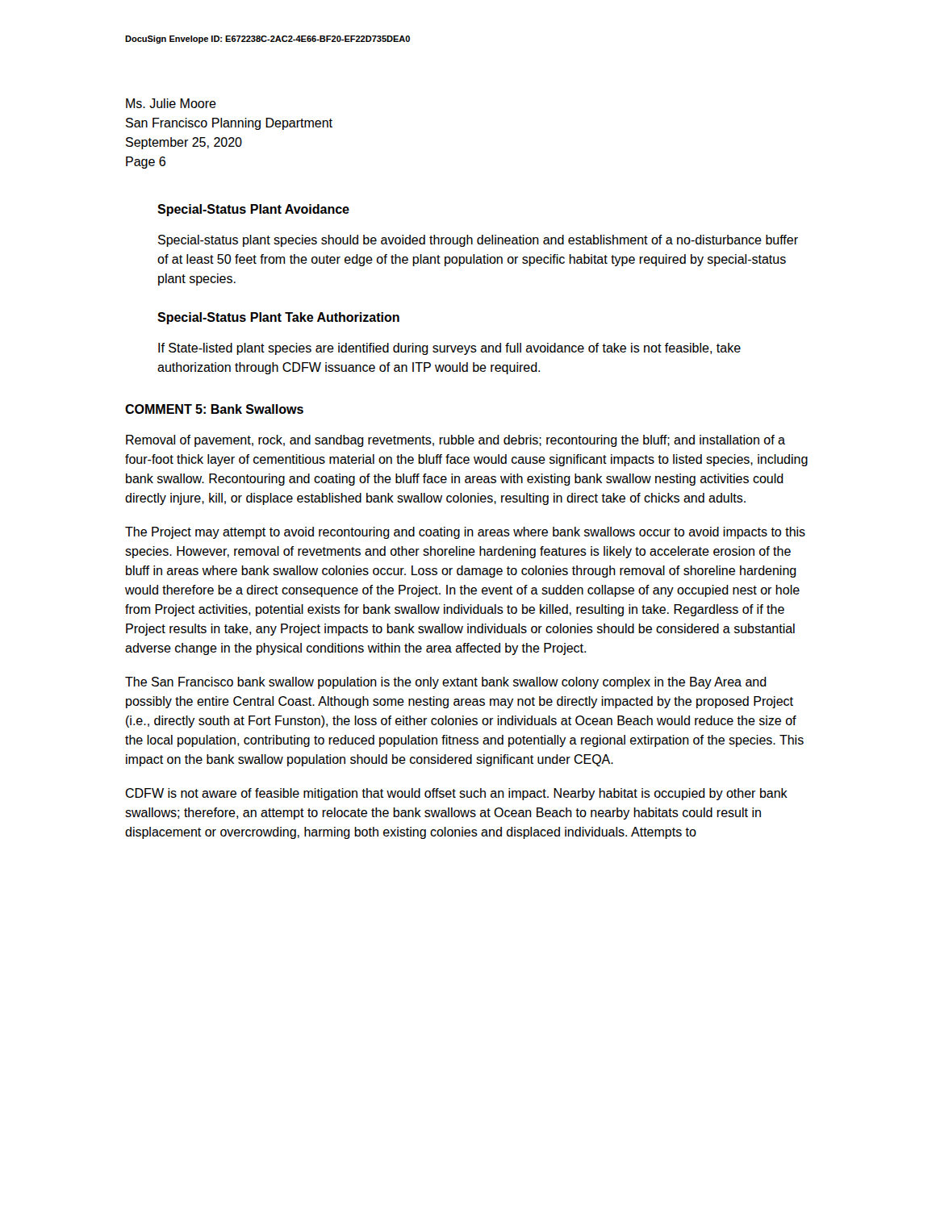DocuSign Envelope ID: E672238C-2AC2-4E66-BF20-EF22D735DEA0
Ms. Julie Moore
San Francisco Planning Department
September 25, 2020
Page 6
Special-Status Plant Avoidance
Special-status plant species should be avoided through delineation and establishment of a no-disturbance buffer of at least 50 feet from the outer edge of the plant population or specific habitat type required by special-status plant species.
Special-Status Plant Take Authorization
If State-listed plant species are identified during surveys and full avoidance of take is not feasible, take authorization through CDFW issuance of an ITP would be required.
COMMENT 5: Bank Swallows
Removal of pavement, rock, and sandbag revetments, rubble and debris; recontouring the bluff; and installation of a four-foot thick layer of cementitious material on the bluff face would cause significant impacts to listed species, including bank swallow. Recontouring and coating of the bluff face in areas with existing bank swallow nesting activities could directly injure, kill, or displace established bank swallow colonies, resulting in direct take of chicks and adults.
The Project may attempt to avoid recontouring and coating in areas where bank swallows occur to avoid impacts to this species. However, removal of revetments and other shoreline hardening features is likely to accelerate erosion of the bluff in areas where bank swallow colonies occur. Loss or damage to colonies through removal of shoreline hardening would therefore be a direct consequence of the Project. In the event of a sudden collapse of any occupied nest or hole from Project activities, potential exists for bank swallow individuals to be killed, resulting in take. Regardless of if the Project results in take, any Project impacts to bank swallow individuals or colonies should be considered a substantial adverse change in the physical conditions within the area affected by the Project.
The San Francisco bank swallow population is the only extant bank swallow colony complex in the Bay Area and possibly the entire Central Coast. Although some nesting areas may not be directly impacted by the proposed Project (i.e., directly south at Fort Funston), the loss of either colonies or individuals at Ocean Beach would reduce the size of the local population, contributing to reduced population fitness and potentially a regional extirpation of the species. This impact on the bank swallow population should be considered significant under CEQA.
CDFW is not aware of feasible mitigation that would offset such an impact. Nearby habitat is occupied by other bank swallows; therefore, an attempt to relocate the bank swallows at Ocean Beach to nearby habitats could result in displacement or overcrowding, harming both existing colonies and displaced individuals. Attempts to